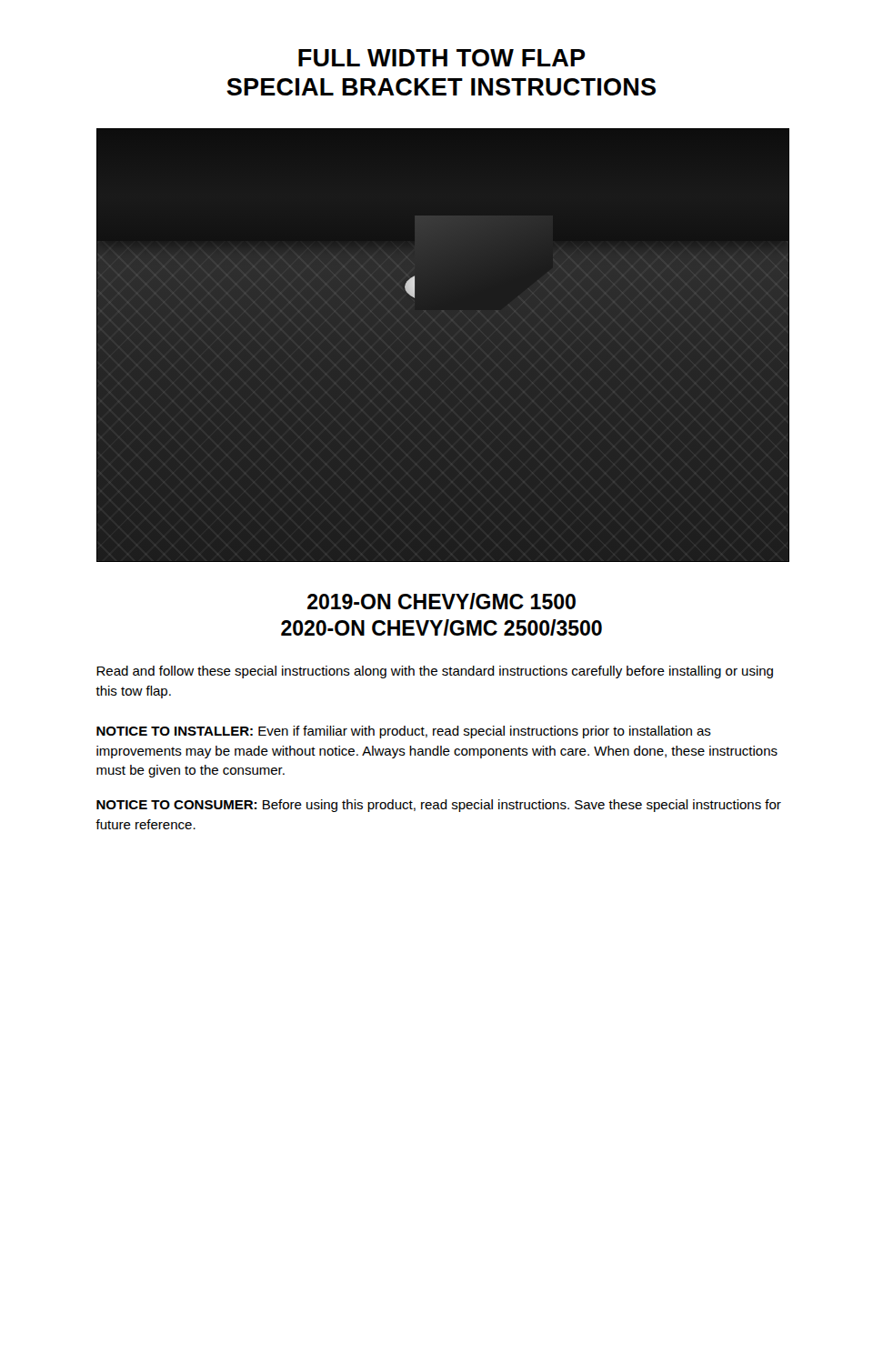FULL WIDTH TOW FLAP SPECIAL BRACKET INSTRUCTIONS
2019-ON CHEVY/GMC 1500 2020-ON CHEVY/GMC 2500/3500
Read and follow these special instructions along with the standard instructions carefully before installing or using this tow flap.
NOTICE TO INSTALLER: Even if familiar with product, read special instructions prior to installation as improvements may be made without notice. Always handle components with care. When done, these instructions must be given to the consumer.
NOTICE TO CONSUMER: Before using this product, read special instructions. Save these special instructions for future reference.